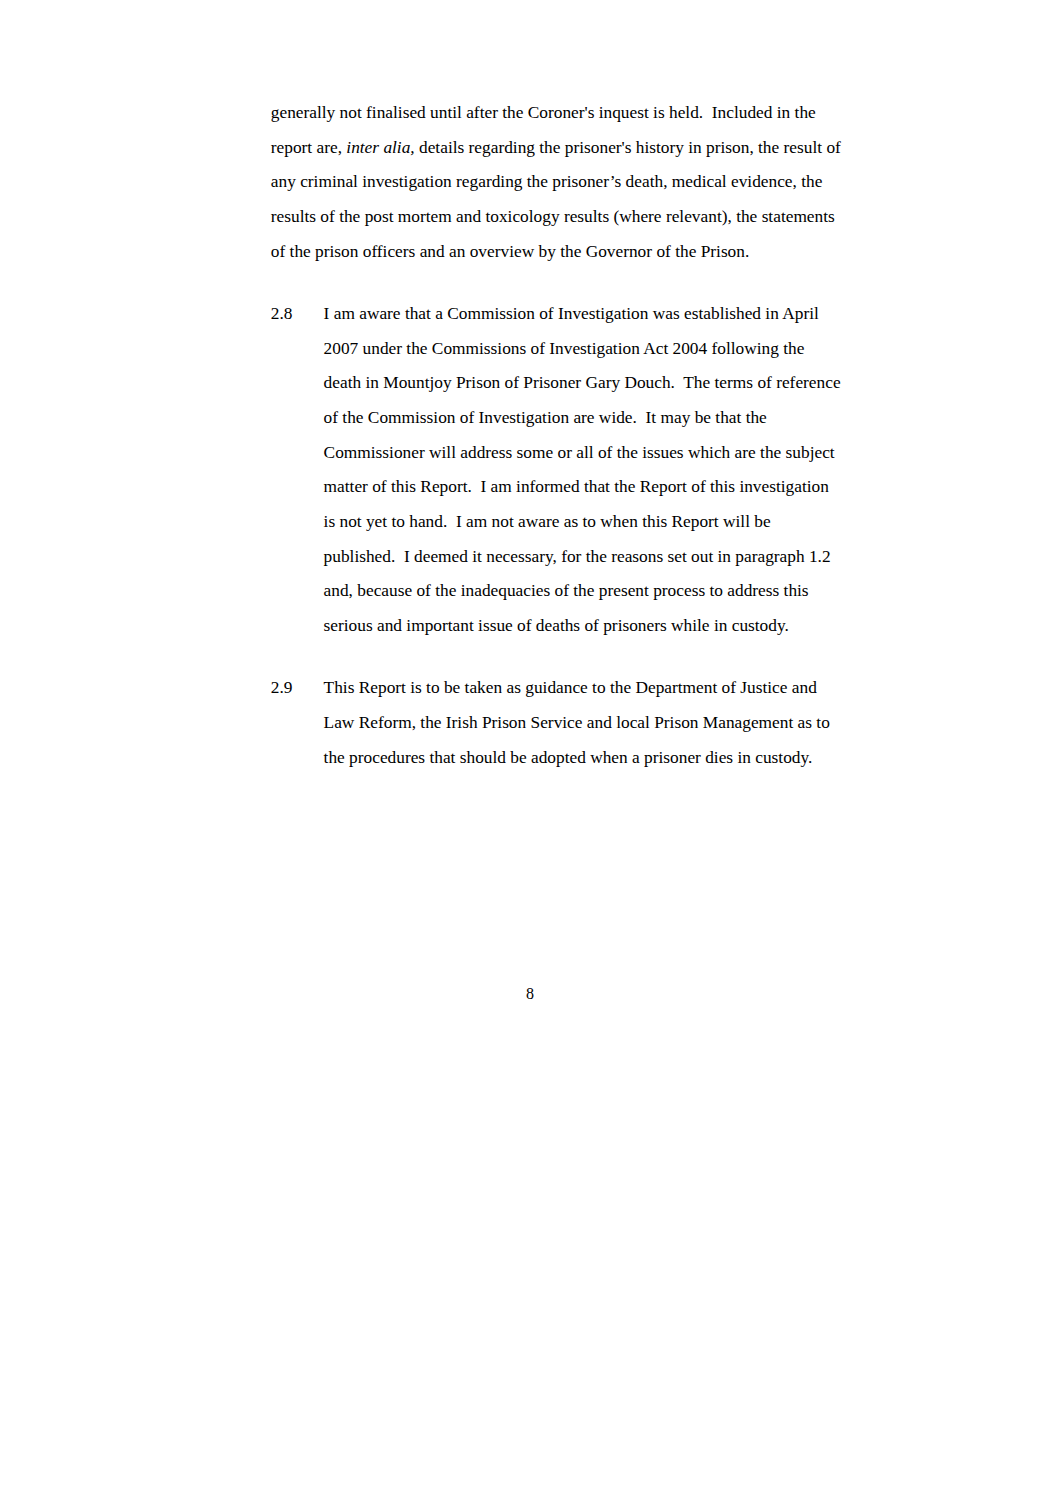generally not finalised until after the Coroner's inquest is held. Included in the report are, inter alia, details regarding the prisoner's history in prison, the result of any criminal investigation regarding the prisoner’s death, medical evidence, the results of the post mortem and toxicology results (where relevant), the statements of the prison officers and an overview by the Governor of the Prison.
2.8
I am aware that a Commission of Investigation was established in April 2007 under the Commissions of Investigation Act 2004 following the death in Mountjoy Prison of Prisoner Gary Douch. The terms of reference of the Commission of Investigation are wide. It may be that the Commissioner will address some or all of the issues which are the subject matter of this Report. I am informed that the Report of this investigation is not yet to hand. I am not aware as to when this Report will be published. I deemed it necessary, for the reasons set out in paragraph 1.2 and, because of the inadequacies of the present process to address this serious and important issue of deaths of prisoners while in custody.
2.9
This Report is to be taken as guidance to the Department of Justice and Law Reform, the Irish Prison Service and local Prison Management as to the procedures that should be adopted when a prisoner dies in custody.
8